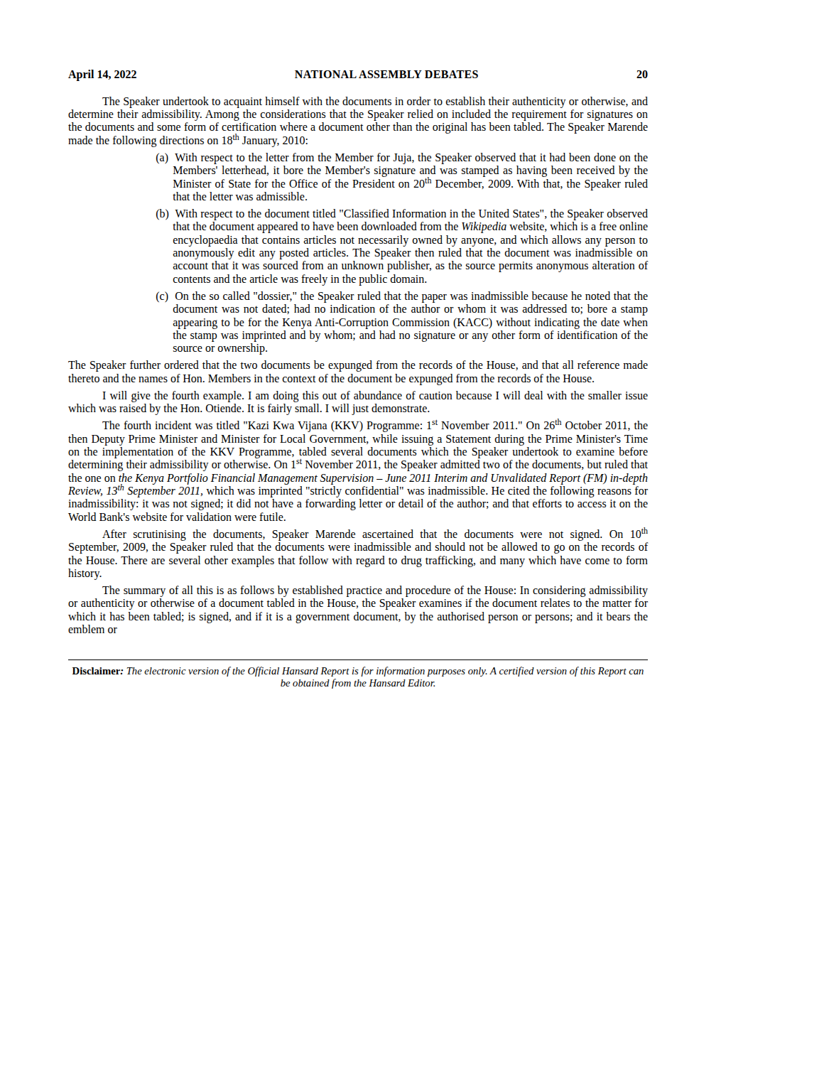April 14, 2022 NATIONAL ASSEMBLY DEBATES 20
The Speaker undertook to acquaint himself with the documents in order to establish their authenticity or otherwise, and determine their admissibility. Among the considerations that the Speaker relied on included the requirement for signatures on the documents and some form of certification where a document other than the original has been tabled. The Speaker Marende made the following directions on 18th January, 2010:
With respect to the letter from the Member for Juja, the Speaker observed that it had been done on the Members' letterhead, it bore the Member's signature and was stamped as having been received by the Minister of State for the Office of the President on 20th December, 2009. With that, the Speaker ruled that the letter was admissible.
With respect to the document titled "Classified Information in the United States", the Speaker observed that the document appeared to have been downloaded from the Wikipedia website, which is a free online encyclopaedia that contains articles not necessarily owned by anyone, and which allows any person to anonymously edit any posted articles. The Speaker then ruled that the document was inadmissible on account that it was sourced from an unknown publisher, as the source permits anonymous alteration of contents and the article was freely in the public domain.
On the so called "dossier," the Speaker ruled that the paper was inadmissible because he noted that the document was not dated; had no indication of the author or whom it was addressed to; bore a stamp appearing to be for the Kenya Anti-Corruption Commission (KACC) without indicating the date when the stamp was imprinted and by whom; and had no signature or any other form of identification of the source or ownership.
The Speaker further ordered that the two documents be expunged from the records of the House, and that all reference made thereto and the names of Hon. Members in the context of the document be expunged from the records of the House.
I will give the fourth example. I am doing this out of abundance of caution because I will deal with the smaller issue which was raised by the Hon. Otiende. It is fairly small. I will just demonstrate.
The fourth incident was titled "Kazi Kwa Vijana (KKV) Programme: 1st November 2011." On 26th October 2011, the then Deputy Prime Minister and Minister for Local Government, while issuing a Statement during the Prime Minister's Time on the implementation of the KKV Programme, tabled several documents which the Speaker undertook to examine before determining their admissibility or otherwise. On 1st November 2011, the Speaker admitted two of the documents, but ruled that the one on the Kenya Portfolio Financial Management Supervision – June 2011 Interim and Unvalidated Report (FM) in-depth Review, 13th September 2011, which was imprinted "strictly confidential" was inadmissible. He cited the following reasons for inadmissibility: it was not signed; it did not have a forwarding letter or detail of the author; and that efforts to access it on the World Bank's website for validation were futile.
After scrutinising the documents, Speaker Marende ascertained that the documents were not signed. On 10th September, 2009, the Speaker ruled that the documents were inadmissible and should not be allowed to go on the records of the House. There are several other examples that follow with regard to drug trafficking, and many which have come to form history.
The summary of all this is as follows by established practice and procedure of the House: In considering admissibility or authenticity or otherwise of a document tabled in the House, the Speaker examines if the document relates to the matter for which it has been tabled; is signed, and if it is a government document, by the authorised person or persons; and it bears the emblem or
Disclaimer: The electronic version of the Official Hansard Report is for information purposes only. A certified version of this Report can be obtained from the Hansard Editor.